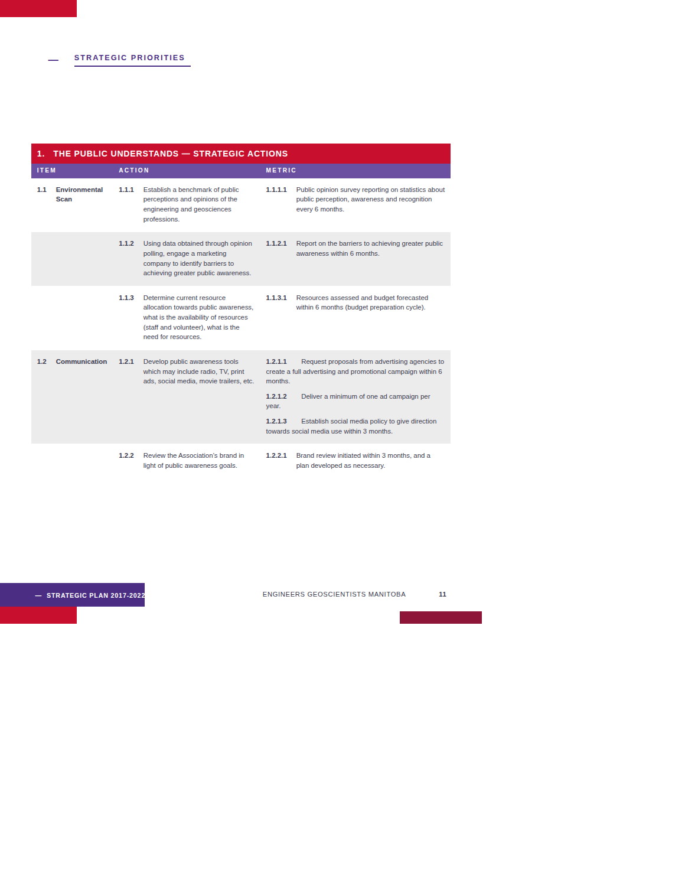— Strategic Priorities
1. The Public Understands — Strategic Actions
| Item | Action | Metric |
| --- | --- | --- |
| 1.1 | Environmental Scan | 1.1.1 | Establish a benchmark of public perceptions and opinions of the engineering and geosciences professions. | 1.1.1.1 | Public opinion survey reporting on statistics about public perception, awareness and recognition every 6 months. |
| | | 1.1.2 | Using data obtained through opinion polling, engage a marketing company to identify barriers to achieving greater public awareness. | 1.1.2.1 | Report on the barriers to achieving greater public awareness within 6 months. |
| | | 1.1.3 | Determine current resource allocation towards public awareness, what is the availability of resources (staff and volunteer), what is the need for resources. | 1.1.3.1 | Resources assessed and budget forecasted within 6 months (budget preparation cycle). |
| 1.2 | Communication | 1.2.1 | Develop public awareness tools which may include radio, TV, print ads, social media, movie trailers, etc. | 1.2.1.1 Request proposals from advertising agencies to create a full advertising and promotional campaign within 6 months. 1.2.1.2 Deliver a minimum of one ad campaign per year. 1.2.1.3 Establish social media policy to give direction towards social media use within 3 months. |
| | | 1.2.2 | Review the Association’s brand in light of public awareness goals. | 1.2.2.1 | Brand review initiated within 3 months, and a plan developed as necessary. |
—Strategic Plan 2017-2022
Engineers Geoscientists Manitoba 11